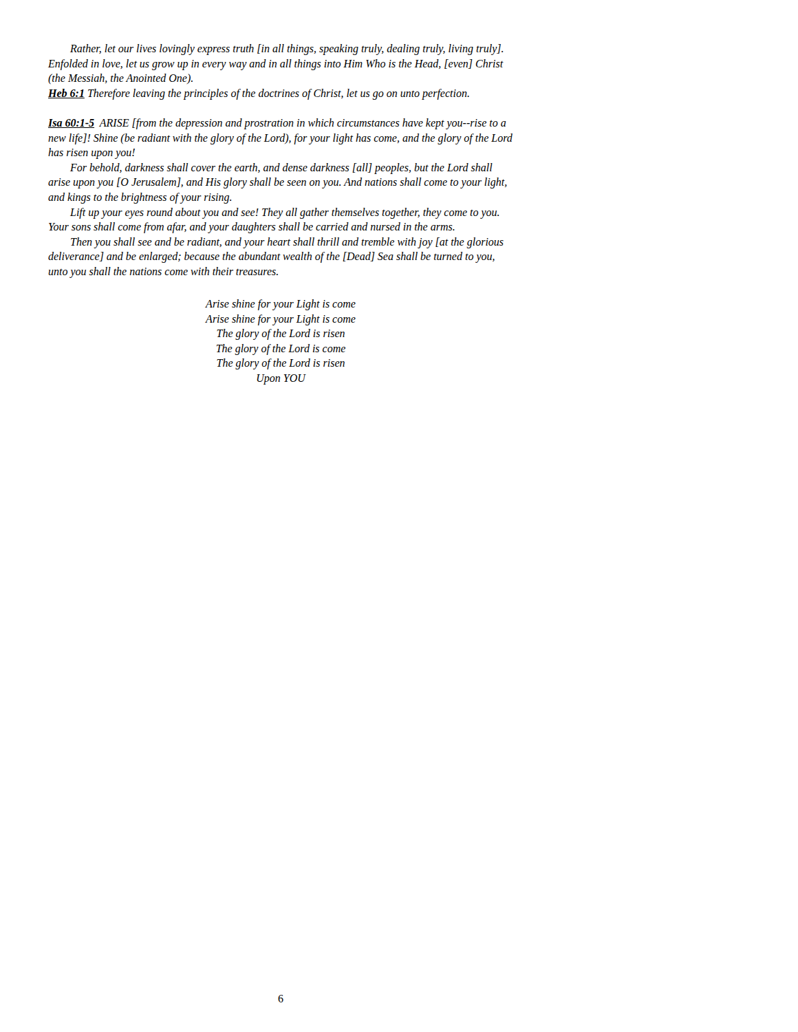Rather, let our lives lovingly express truth [in all things, speaking truly, dealing truly, living truly]. Enfolded in love, let us grow up in every way and in all things into Him Who is the Head, [even] Christ (the Messiah, the Anointed One).
Heb 6:1 Therefore leaving the principles of the doctrines of Christ, let us go on unto perfection.
Isa 60:1-5 ARISE [from the depression and prostration in which circumstances have kept you--rise to a new life]! Shine (be radiant with the glory of the Lord), for your light has come, and the glory of the Lord has risen upon you!
For behold, darkness shall cover the earth, and dense darkness [all] peoples, but the Lord shall arise upon you [O Jerusalem], and His glory shall be seen on you. And nations shall come to your light, and kings to the brightness of your rising.
Lift up your eyes round about you and see! They all gather themselves together, they come to you. Your sons shall come from afar, and your daughters shall be carried and nursed in the arms.
Then you shall see and be radiant, and your heart shall thrill and tremble with joy [at the glorious deliverance] and be enlarged; because the abundant wealth of the [Dead] Sea shall be turned to you, unto you shall the nations come with their treasures.
Arise shine for your Light is come
Arise shine for your Light is come
The glory of the Lord is risen
The glory of the Lord is come
The glory of the Lord is risen
Upon YOU
6